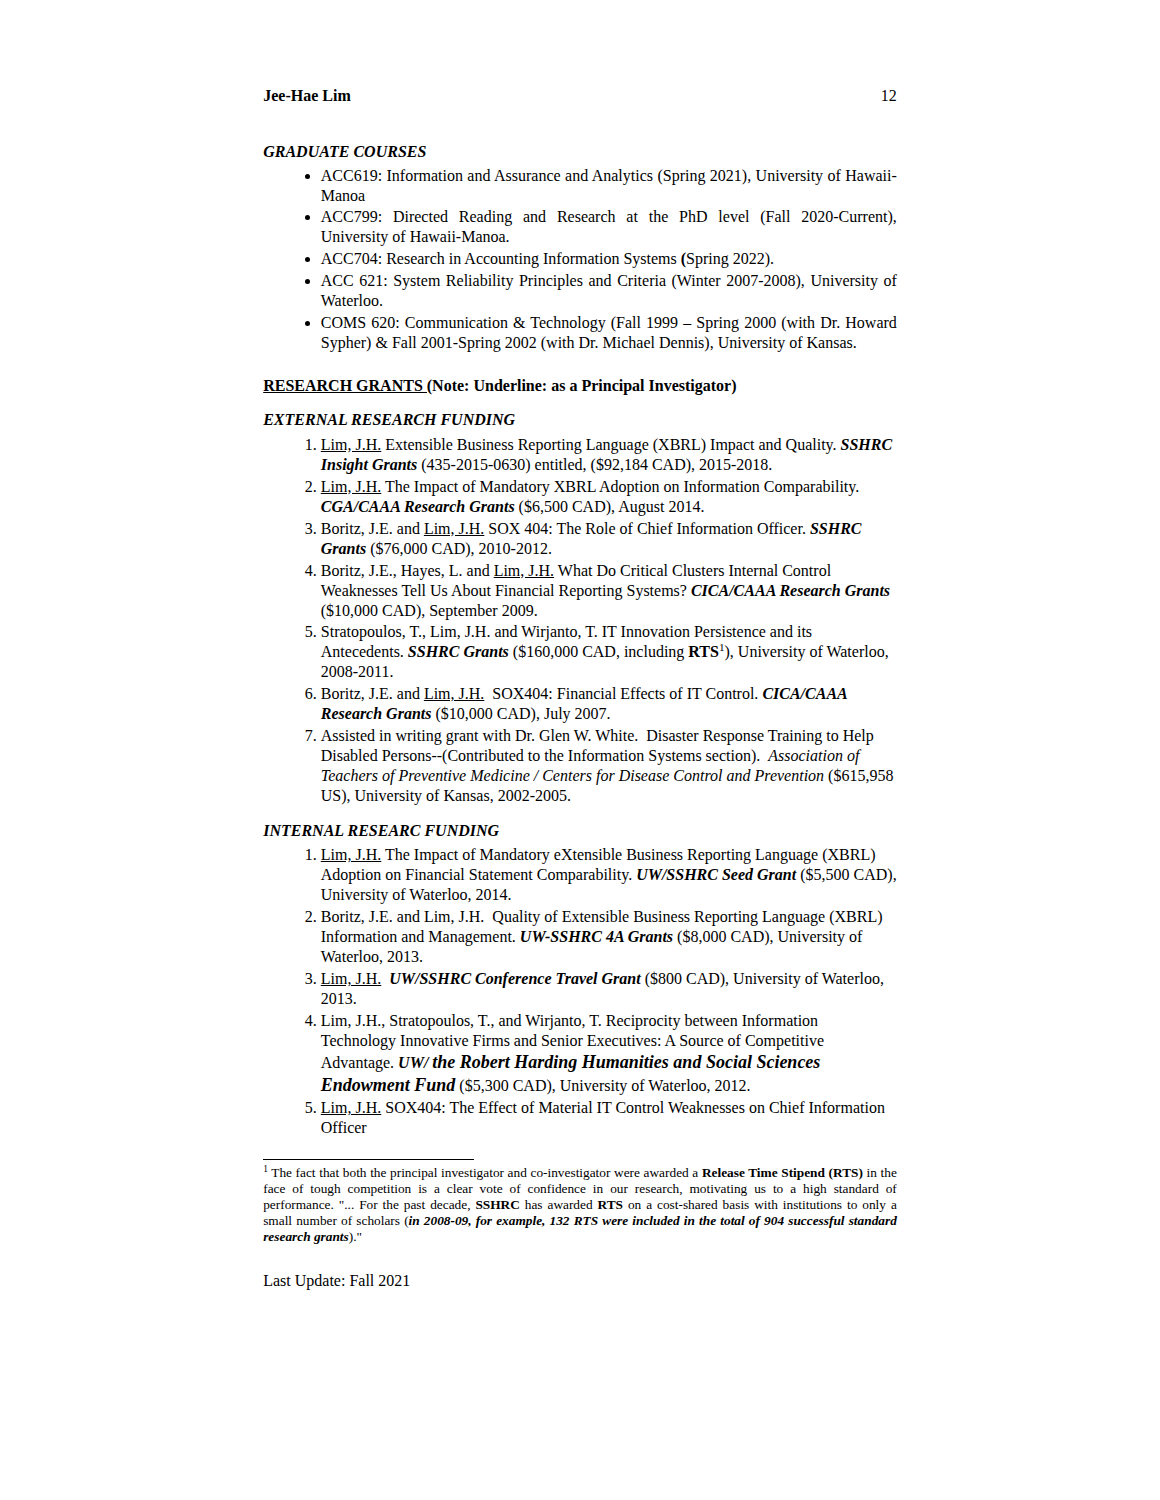Jee-Hae Lim 12
GRADUATE COURSES
ACC619: Information and Assurance and Analytics (Spring 2021), University of Hawaii-Manoa
ACC799: Directed Reading and Research at the PhD level (Fall 2020-Current), University of Hawaii-Manoa.
ACC704: Research in Accounting Information Systems (Spring 2022).
ACC 621: System Reliability Principles and Criteria (Winter 2007-2008), University of Waterloo.
COMS 620: Communication & Technology (Fall 1999 – Spring 2000 (with Dr. Howard Sypher) & Fall 2001-Spring 2002 (with Dr. Michael Dennis), University of Kansas.
RESEARCH GRANTS (Note: Underline: as a Principal Investigator)
EXTERNAL RESEARCH FUNDING
Lim, J.H. Extensible Business Reporting Language (XBRL) Impact and Quality. SSHRC Insight Grants (435-2015-0630) entitled, ($92,184 CAD), 2015-2018.
Lim, J.H. The Impact of Mandatory XBRL Adoption on Information Comparability. CGA/CAAA Research Grants ($6,500 CAD), August 2014.
Boritz, J.E. and Lim, J.H. SOX 404: The Role of Chief Information Officer. SSHRC Grants ($76,000 CAD), 2010-2012.
Boritz, J.E., Hayes, L. and Lim, J.H. What Do Critical Clusters Internal Control Weaknesses Tell Us About Financial Reporting Systems? CICA/CAAA Research Grants ($10,000 CAD), September 2009.
Stratopoulos, T., Lim, J.H. and Wirjanto, T. IT Innovation Persistence and its Antecedents. SSHRC Grants ($160,000 CAD, including RTS1), University of Waterloo, 2008-2011.
Boritz, J.E. and Lim, J.H. SOX404: Financial Effects of IT Control. CICA/CAAA Research Grants ($10,000 CAD), July 2007.
Assisted in writing grant with Dr. Glen W. White. Disaster Response Training to Help Disabled Persons--(Contributed to the Information Systems section). Association of Teachers of Preventive Medicine / Centers for Disease Control and Prevention ($615,958 US), University of Kansas, 2002-2005.
INTERNAL RESEARC FUNDING
Lim, J.H. The Impact of Mandatory eXtensible Business Reporting Language (XBRL) Adoption on Financial Statement Comparability. UW/SSHRC Seed Grant ($5,500 CAD), University of Waterloo, 2014.
Boritz, J.E. and Lim, J.H. Quality of Extensible Business Reporting Language (XBRL) Information and Management. UW-SSHRC 4A Grants ($8,000 CAD), University of Waterloo, 2013.
Lim, J.H. UW/SSHRC Conference Travel Grant ($800 CAD), University of Waterloo, 2013.
Lim, J.H., Stratopoulos, T., and Wirjanto, T. Reciprocity between Information Technology Innovative Firms and Senior Executives: A Source of Competitive Advantage. UW/ the Robert Harding Humanities and Social Sciences Endowment Fund ($5,300 CAD), University of Waterloo, 2012.
Lim, J.H. SOX404: The Effect of Material IT Control Weaknesses on Chief Information Officer
1 The fact that both the principal investigator and co-investigator were awarded a Release Time Stipend (RTS) in the face of tough competition is a clear vote of confidence in our research, motivating us to a high standard of performance. "... For the past decade, SSHRC has awarded RTS on a cost-shared basis with institutions to only a small number of scholars (in 2008-09, for example, 132 RTS were included in the total of 904 successful standard research grants)."
Last Update: Fall 2021